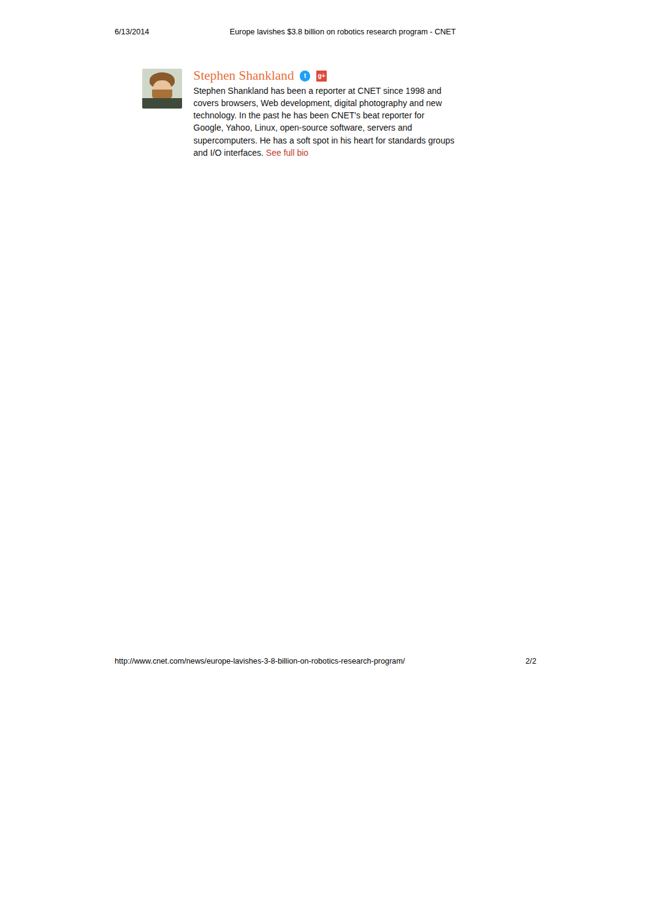6/13/2014 Europe lavishes $3.8 billion on robotics research program - CNET
Stephen Shankland t g+
Stephen Shankland has been a reporter at CNET since 1998 and covers browsers, Web development, digital photography and new technology. In the past he has been CNET's beat reporter for Google, Yahoo, Linux, open-source software, servers and supercomputers. He has a soft spot in his heart for standards groups and I/O interfaces. See full bio
http://www.cnet.com/news/europe-lavishes-3-8-billion-on-robotics-research-program/ 2/2